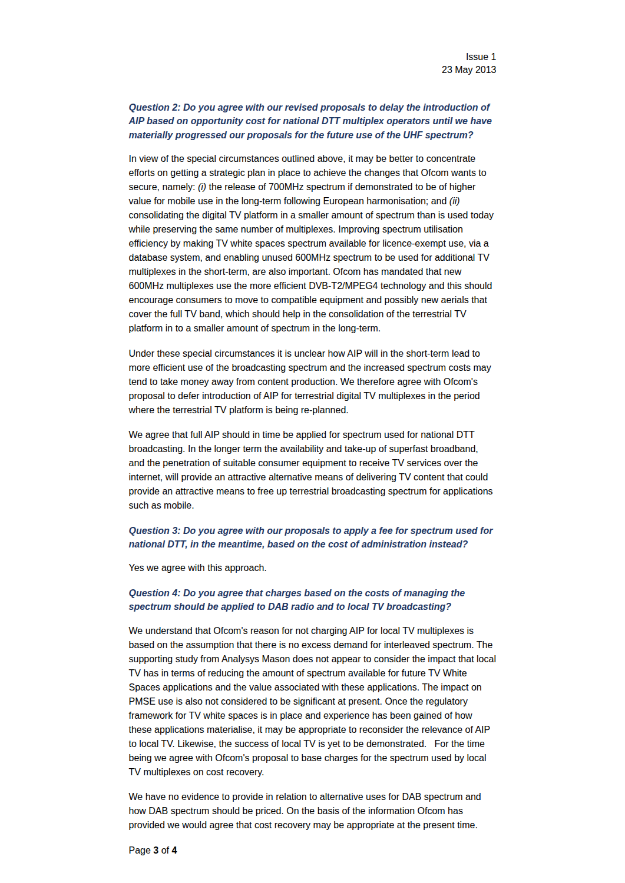Issue 1
23 May 2013
Question 2: Do you agree with our revised proposals to delay the introduction of AIP based on opportunity cost for national DTT multiplex operators until we have materially progressed our proposals for the future use of the UHF spectrum?
In view of the special circumstances outlined above, it may be better to concentrate efforts on getting a strategic plan in place to achieve the changes that Ofcom wants to secure, namely: (i) the release of 700MHz spectrum if demonstrated to be of higher value for mobile use in the long-term following European harmonisation; and (ii) consolidating the digital TV platform in a smaller amount of spectrum than is used today while preserving the same number of multiplexes. Improving spectrum utilisation efficiency by making TV white spaces spectrum available for licence-exempt use, via a database system, and enabling unused 600MHz spectrum to be used for additional TV multiplexes in the short-term, are also important. Ofcom has mandated that new 600MHz multiplexes use the more efficient DVB-T2/MPEG4 technology and this should encourage consumers to move to compatible equipment and possibly new aerials that cover the full TV band, which should help in the consolidation of the terrestrial TV platform in to a smaller amount of spectrum in the long-term.
Under these special circumstances it is unclear how AIP will in the short-term lead to more efficient use of the broadcasting spectrum and the increased spectrum costs may tend to take money away from content production. We therefore agree with Ofcom's proposal to defer introduction of AIP for terrestrial digital TV multiplexes in the period where the terrestrial TV platform is being re-planned.
We agree that full AIP should in time be applied for spectrum used for national DTT broadcasting. In the longer term the availability and take-up of superfast broadband, and the penetration of suitable consumer equipment to receive TV services over the internet, will provide an attractive alternative means of delivering TV content that could provide an attractive means to free up terrestrial broadcasting spectrum for applications such as mobile.
Question 3: Do you agree with our proposals to apply a fee for spectrum used for national DTT, in the meantime, based on the cost of administration instead?
Yes we agree with this approach.
Question 4: Do you agree that charges based on the costs of managing the spectrum should be applied to DAB radio and to local TV broadcasting?
We understand that Ofcom's reason for not charging AIP for local TV multiplexes is based on the assumption that there is no excess demand for interleaved spectrum. The supporting study from Analysys Mason does not appear to consider the impact that local TV has in terms of reducing the amount of spectrum available for future TV White Spaces applications and the value associated with these applications. The impact on PMSE use is also not considered to be significant at present. Once the regulatory framework for TV white spaces is in place and experience has been gained of how these applications materialise, it may be appropriate to reconsider the relevance of AIP to local TV. Likewise, the success of local TV is yet to be demonstrated. For the time being we agree with Ofcom's proposal to base charges for the spectrum used by local TV multiplexes on cost recovery.
We have no evidence to provide in relation to alternative uses for DAB spectrum and how DAB spectrum should be priced. On the basis of the information Ofcom has provided we would agree that cost recovery may be appropriate at the present time.
Page 3 of 4